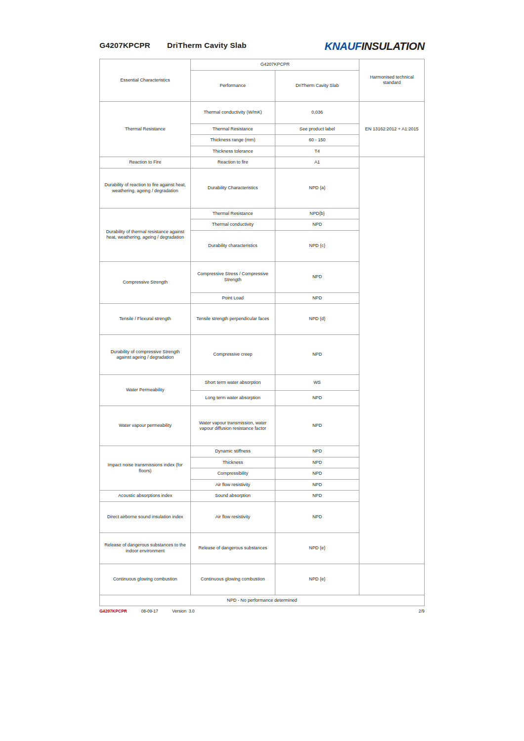G4207KPCPRDriTherm Cavity Slab
KNAUF INSULATION
| Essential Characteristics | G4207KPCPR | Harmonised technical standard |
| Performance | DriTherm Cavity Slab |
| Thermal Resistance | Thermal conductivity (W/mK) | 0,036 | EN 13162:2012 + A1:2015 |
| Thermal Resistance | See product label |
| Thickness range (mm) | 60 - 150 |
| Thickness tolerance | T4 |
| Reaction to Fire | Reaction to fire | A1 | |
| Durability of reaction to fire against heat, weathering, ageing / degradation | Durability Characteristics | NPD {a} |
| Durability of thermal resistance against heat, weathering, ageing / degradation | Thermal Resistance | NPD{b} |
| Thermal conductivity | NPD |
| Durability characteristics | NPD {c} |
| Compressive Strength | Compressive Stress / Compressive Strength | NPD |
| Point Load | NPD |
| Tensile / Flexural strength | Tensile strength perpendicular faces | NPD {d} |
| Durability of compressive Strength against ageing / degradation | Compressive creep | NPD |
| Water Permeability | Short term water absorption | WS |
| Long term water absorption | NPD |
| Water vapour permeability | Water vapour transmission, water vapour diffusion resistance factor | NPD |
| Impact noise transmissions index (for floors) | Dynamic stiffness | NPD |
| Thickness | NPD |
| Compressibility | NPD |
| Air flow resistivity | NPD |
| Acoustic absorptions index | Sound absorption | NPD |
| Direct airborne sound insulation index | Air flow resistivity | NPD |
| Release of dangerous substances to the indoor environment | Release of dangerous substances | NPD {e} |
| Continuous glowing combustion | Continuous glowing combustion | NPD {e} | |
| NPD - No performance determined |
G4207KPCPR 08-09-17 Version 3.0
2/9